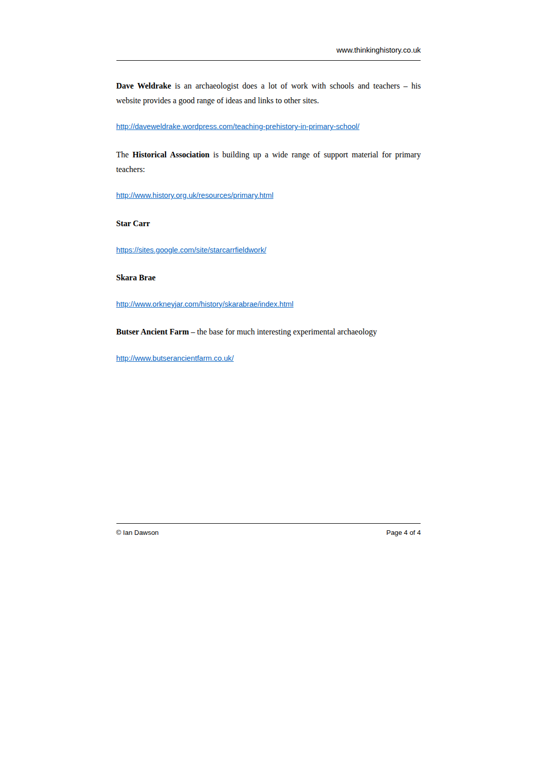www.thinkinghistory.co.uk
Dave Weldrake is an archaeologist does a lot of work with schools and teachers – his website provides a good range of ideas and links to other sites.
http://daveweldrake.wordpress.com/teaching-prehistory-in-primary-school/
The Historical Association is building up a wide range of support material for primary teachers:
http://www.history.org.uk/resources/primary.html
Star Carr
https://sites.google.com/site/starcarrfieldwork/
Skara Brae
http://www.orkneyjar.com/history/skarabrae/index.html
Butser Ancient Farm – the base for much interesting experimental archaeology
http://www.butserancientfarm.co.uk/
© Ian Dawson Page 4 of 4